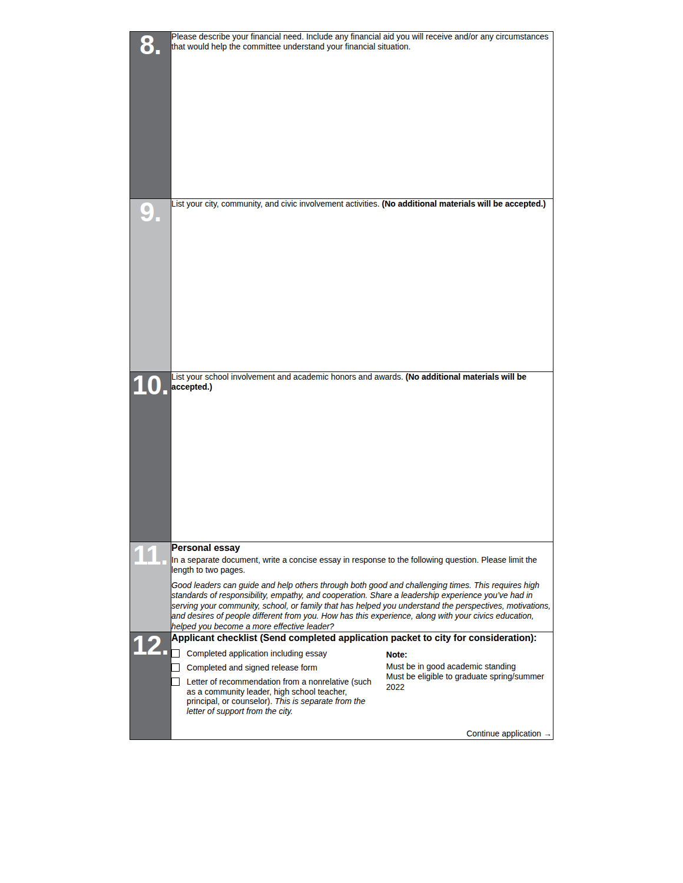| 8. | Please describe your financial need. Include any financial aid you will receive and/or any circumstances that would help the committee understand your financial situation. |
| 9. | List your city, community, and civic involvement activities. (No additional materials will be accepted.) |
| 10. | List your school involvement and academic honors and awards. (No additional materials will be accepted.) |
| 11. | Personal essay In a separate document, write a concise essay in response to the following question. Please limit the length to two pages. Good leaders can guide and help others through both good and challenging times. This requires high standards of responsibility, empathy, and cooperation. Share a leadership experience you’ve had in serving your community, school, or family that has helped you understand the perspectives, motivations, and desires of people different from you. How has this experience, along with your civics education, helped you become a more effective leader? |
| 12. | Applicant checklist (Send completed application packet to city for consideration): Completed application including essay Completed and signed release form Letter of recommendation from a nonrelative (such as a community leader, high school teacher, principal, or counselor). This is separate from the letter of support from the city. Note: Must be in good academic standing Must be eligible to graduate spring/summer 2022 Continue application → |